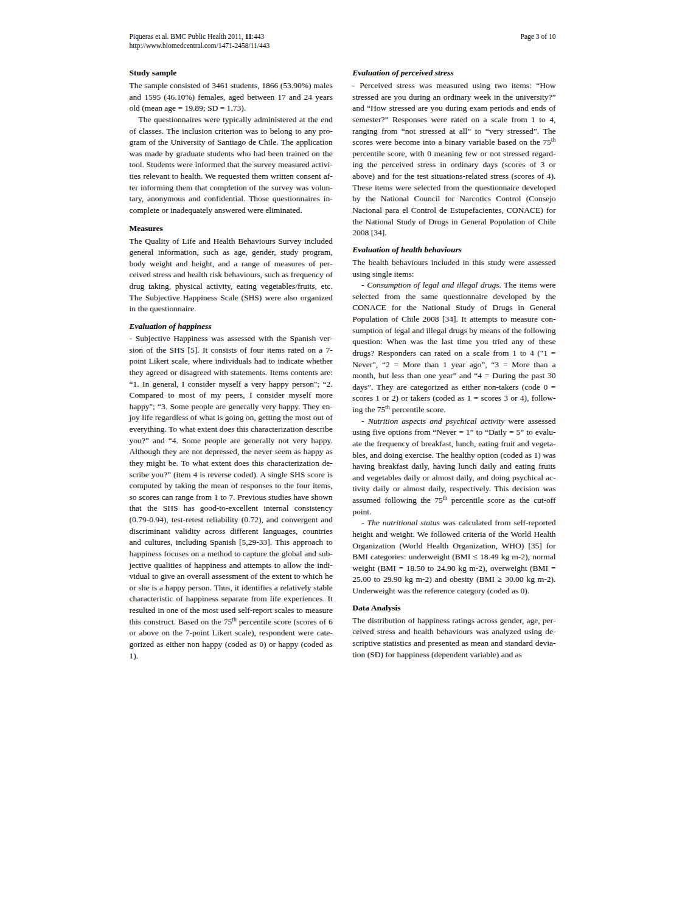Piqueras et al. BMC Public Health 2011, 11:443
http://www.biomedcentral.com/1471-2458/11/443
Page 3 of 10
Study sample
The sample consisted of 3461 students, 1866 (53.90%) males and 1595 (46.10%) females, aged between 17 and 24 years old (mean age = 19.89; SD = 1.73).
The questionnaires were typically administered at the end of classes. The inclusion criterion was to belong to any program of the University of Santiago de Chile. The application was made by graduate students who had been trained on the tool. Students were informed that the survey measured activities relevant to health. We requested them written consent after informing them that completion of the survey was voluntary, anonymous and confidential. Those questionnaires incomplete or inadequately answered were eliminated.
Measures
The Quality of Life and Health Behaviours Survey included general information, such as age, gender, study program, body weight and height, and a range of measures of perceived stress and health risk behaviours, such as frequency of drug taking, physical activity, eating vegetables/fruits, etc. The Subjective Happiness Scale (SHS) were also organized in the questionnaire.
Evaluation of happiness
- Subjective Happiness was assessed with the Spanish version of the SHS [5]. It consists of four items rated on a 7-point Likert scale, where individuals had to indicate whether they agreed or disagreed with statements. Items contents are: “1. In general, I consider myself a very happy person"; “2. Compared to most of my peers, I consider myself more happy"; “3. Some people are generally very happy. They enjoy life regardless of what is going on, getting the most out of everything. To what extent does this characterization describe you?” and “4. Some people are generally not very happy. Although they are not depressed, the never seem as happy as they might be. To what extent does this characterization describe you?” (item 4 is reverse coded). A single SHS score is computed by taking the mean of responses to the four items, so scores can range from 1 to 7. Previous studies have shown that the SHS has good-to-excellent internal consistency (0.79-0.94), test-retest reliability (0.72), and convergent and discriminant validity across different languages, countries and cultures, including Spanish [5,29-33]. This approach to happiness focuses on a method to capture the global and subjective qualities of happiness and attempts to allow the individual to give an overall assessment of the extent to which he or she is a happy person. Thus, it identifies a relatively stable characteristic of happiness separate from life experiences. It resulted in one of the most used self-report scales to measure this construct. Based on the 75th percentile score (scores of 6 or above on the 7-point Likert scale), respondent were categorized as either non happy (coded as 0) or happy (coded as 1).
Evaluation of perceived stress
- Perceived stress was measured using two items: “How stressed are you during an ordinary week in the university?” and “How stressed are you during exam periods and ends of semester?” Responses were rated on a scale from 1 to 4, ranging from “not stressed at all” to “very stressed”. The scores were become into a binary variable based on the 75th percentile score, with 0 meaning few or not stressed regarding the perceived stress in ordinary days (scores of 3 or above) and for the test situations-related stress (scores of 4). These items were selected from the questionnaire developed by the National Council for Narcotics Control (Consejo Nacional para el Control de Estupefacientes, CONACE) for the National Study of Drugs in General Population of Chile 2008 [34].
Evaluation of health behaviours
The health behaviours included in this study were assessed using single items:
- Consumption of legal and illegal drugs. The items were selected from the same questionnaire developed by the CONACE for the National Study of Drugs in General Population of Chile 2008 [34]. It attempts to measure consumption of legal and illegal drugs by means of the following question: When was the last time you tried any of these drugs? Responders can rated on a scale from 1 to 4 ("1 = Never", “2 = More than 1 year ago”, “3 = More than a month, but less than one year” and “4 = During the past 30 days”. They are categorized as either non-takers (code 0 = scores 1 or 2) or takers (coded as 1 = scores 3 or 4), following the 75th percentile score.
- Nutrition aspects and psychical activity were assessed using five options from “Never = 1” to “Daily = 5” to evaluate the frequency of breakfast, lunch, eating fruit and vegetables, and doing exercise. The healthy option (coded as 1) was having breakfast daily, having lunch daily and eating fruits and vegetables daily or almost daily, and doing psychical activity daily or almost daily, respectively. This decision was assumed following the 75th percentile score as the cut-off point.
- The nutritional status was calculated from self-reported height and weight. We followed criteria of the World Health Organization (World Health Organization, WHO) [35] for BMI categories: underweight (BMI ≤ 18.49 kg m-2), normal weight (BMI = 18.50 to 24.90 kg m-2), overweight (BMI = 25.00 to 29.90 kg m-2) and obesity (BMI ≥ 30.00 kg m-2). Underweight was the reference category (coded as 0).
Data Analysis
The distribution of happiness ratings across gender, age, perceived stress and health behaviours was analyzed using descriptive statistics and presented as mean and standard deviation (SD) for happiness (dependent variable) and as